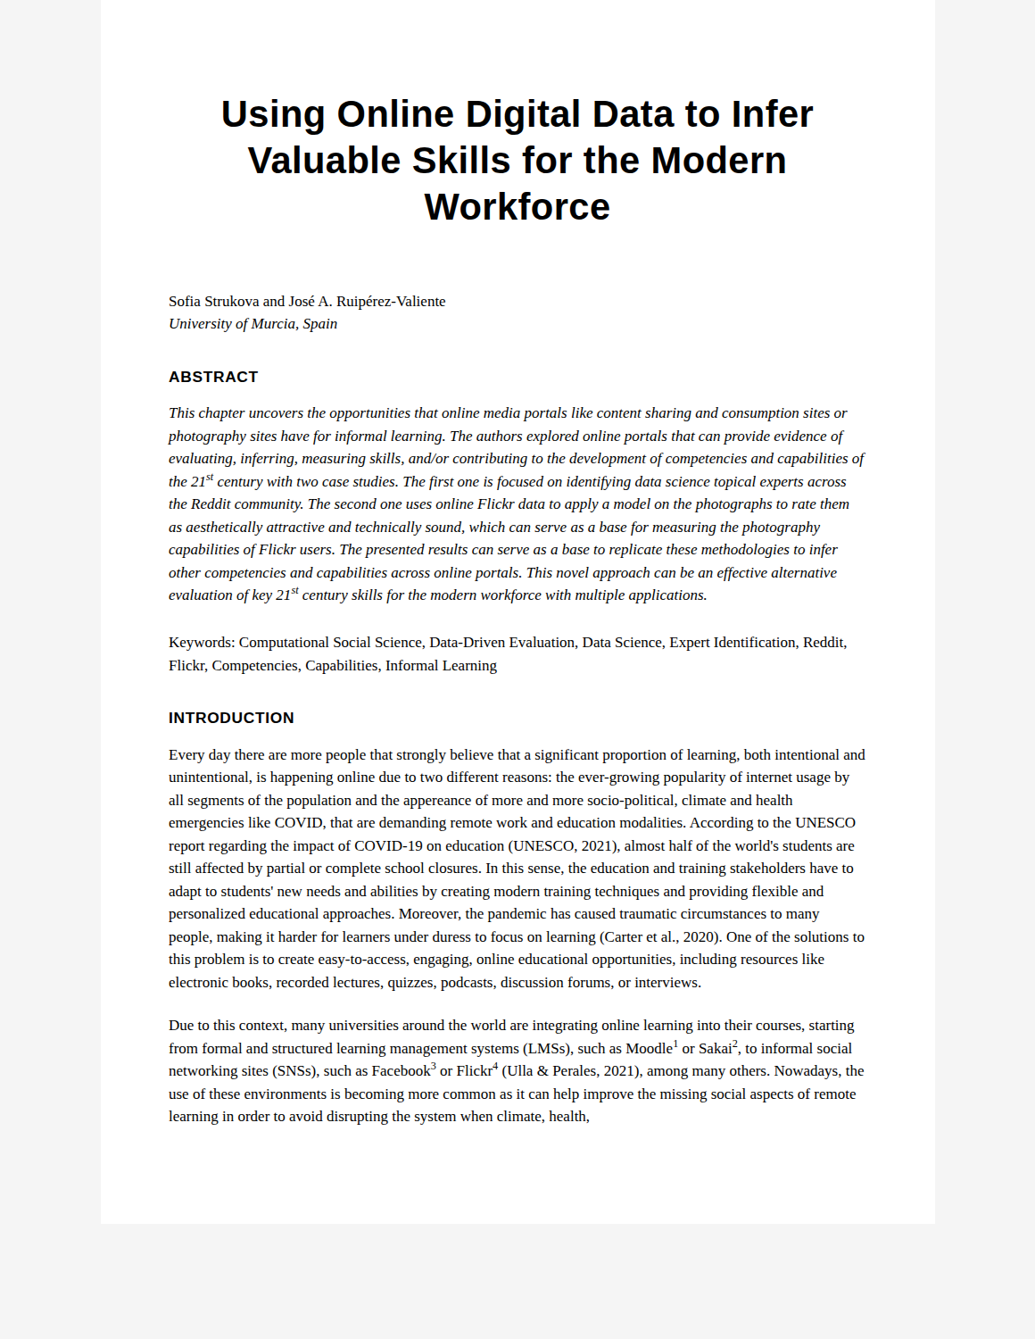Using Online Digital Data to Infer Valuable Skills for the Modern Workforce
Sofia Strukova and José A. Ruipérez-Valiente
University of Murcia, Spain
ABSTRACT
This chapter uncovers the opportunities that online media portals like content sharing and consumption sites or photography sites have for informal learning. The authors explored online portals that can provide evidence of evaluating, inferring, measuring skills, and/or contributing to the development of competencies and capabilities of the 21st century with two case studies. The first one is focused on identifying data science topical experts across the Reddit community. The second one uses online Flickr data to apply a model on the photographs to rate them as aesthetically attractive and technically sound, which can serve as a base for measuring the photography capabilities of Flickr users. The presented results can serve as a base to replicate these methodologies to infer other competencies and capabilities across online portals. This novel approach can be an effective alternative evaluation of key 21st century skills for the modern workforce with multiple applications.
Keywords: Computational Social Science, Data-Driven Evaluation, Data Science, Expert Identification, Reddit, Flickr, Competencies, Capabilities, Informal Learning
INTRODUCTION
Every day there are more people that strongly believe that a significant proportion of learning, both intentional and unintentional, is happening online due to two different reasons: the ever-growing popularity of internet usage by all segments of the population and the appereance of more and more socio-political, climate and health emergencies like COVID, that are demanding remote work and education modalities. According to the UNESCO report regarding the impact of COVID-19 on education (UNESCO, 2021), almost half of the world's students are still affected by partial or complete school closures. In this sense, the education and training stakeholders have to adapt to students' new needs and abilities by creating modern training techniques and providing flexible and personalized educational approaches. Moreover, the pandemic has caused traumatic circumstances to many people, making it harder for learners under duress to focus on learning (Carter et al., 2020). One of the solutions to this problem is to create easy-to-access, engaging, online educational opportunities, including resources like electronic books, recorded lectures, quizzes, podcasts, discussion forums, or interviews.
Due to this context, many universities around the world are integrating online learning into their courses, starting from formal and structured learning management systems (LMSs), such as Moodle1 or Sakai2, to informal social networking sites (SNSs), such as Facebook3 or Flickr4 (Ulla & Perales, 2021), among many others. Nowadays, the use of these environments is becoming more common as it can help improve the missing social aspects of remote learning in order to avoid disrupting the system when climate, health,